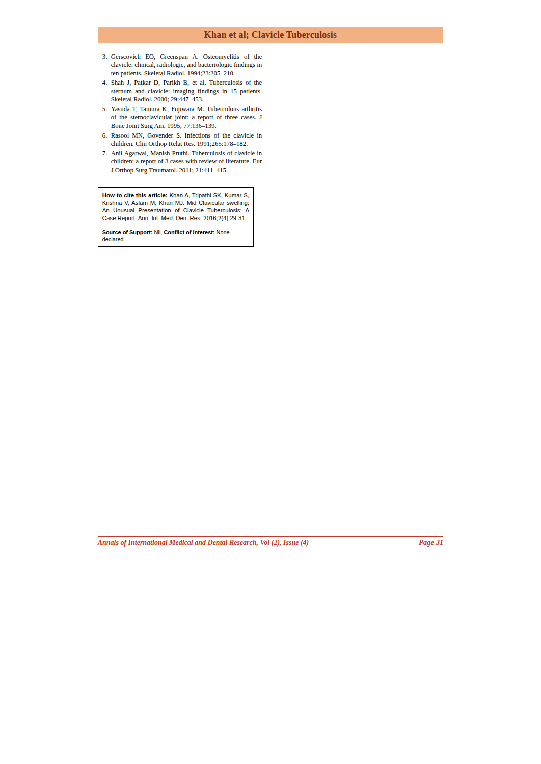Khan et al; Clavicle Tuberculosis
Gerscovich EO, Greenspan A. Osteomyelitis of the clavicle: clinical, radiologic, and bacteriologic findings in ten patients. Skeletal Radiol. 1994;23:205–210
Shah J, Patkar D, Parikh B, et al. Tuberculosis of the sternum and clavicle: imaging findings in 15 patients. Skeletal Radiol. 2000; 29:447–453.
Yasuda T, Tamura K, Fujiwara M. Tuberculous arthritis of the sternoclavicular joint: a report of three cases. J Bone Joint Surg Am. 1995; 77:136–139.
Rasool MN, Govender S. Infections of the clavicle in children. Clin Orthop Relat Res. 1991;265:178–182.
Anil Agarwal, Manish Pruthi. Tuberculosis of clavicle in children: a report of 3 cases with review of literature. Eur J Orthop Surg Traumatol. 2011; 21:411–415.
How to cite this article: Khan A, Tripathi SK, Kumar S, Krishna V, Aslam M, Khan MJ. Mid Clavicular swelling; An Unusual Presentation of Clavicle Tuberculosis: A Case Report. Ann. Int. Med. Den. Res. 2016;2(4):29-31.
Source of Support: Nil, Conflict of Interest: None declared
Annals of International Medical and Dental Research, Vol (2), Issue (4)
Page 31